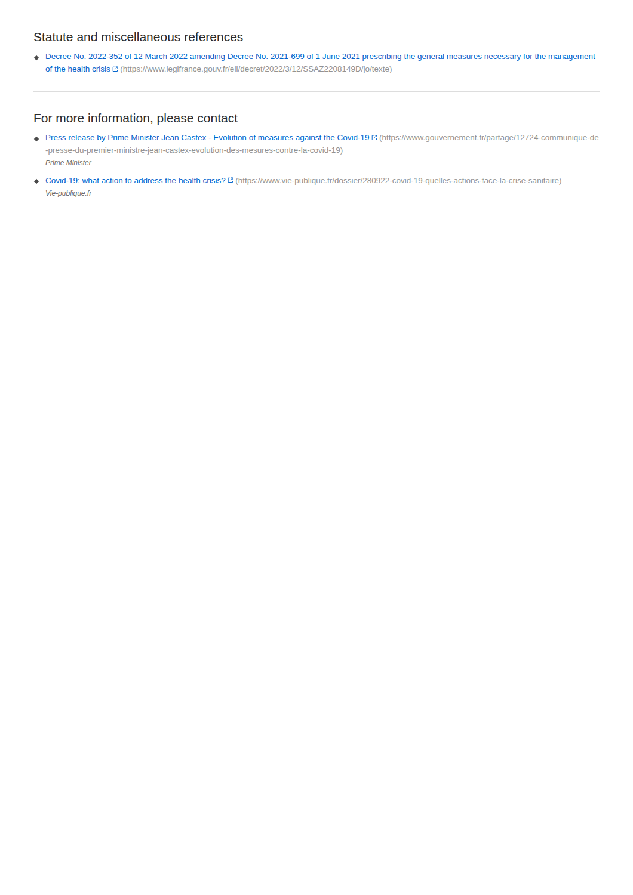Statute and miscellaneous references
Decree No. 2022-352 of 12 March 2022 amending Decree No. 2021-699 of 1 June 2021 prescribing the general measures necessary for the management of the health crisis (https://www.legifrance.gouv.fr/eli/decret/2022/3/12/SSAZ2208149D/jo/texte)
For more information, please contact
Press release by Prime Minister Jean Castex - Evolution of measures against the Covid-19 (https://www.gouvernement.fr/partage/12724-communique-de-presse-du-premier-ministre-jean-castex-evolution-des-mesures-contre-la-covid-19) Prime Minister
Covid-19: what action to address the health crisis? (https://www.vie-publique.fr/dossier/280922-covid-19-quelles-actions-face-la-crise-sanitaire) Vie-publique.fr